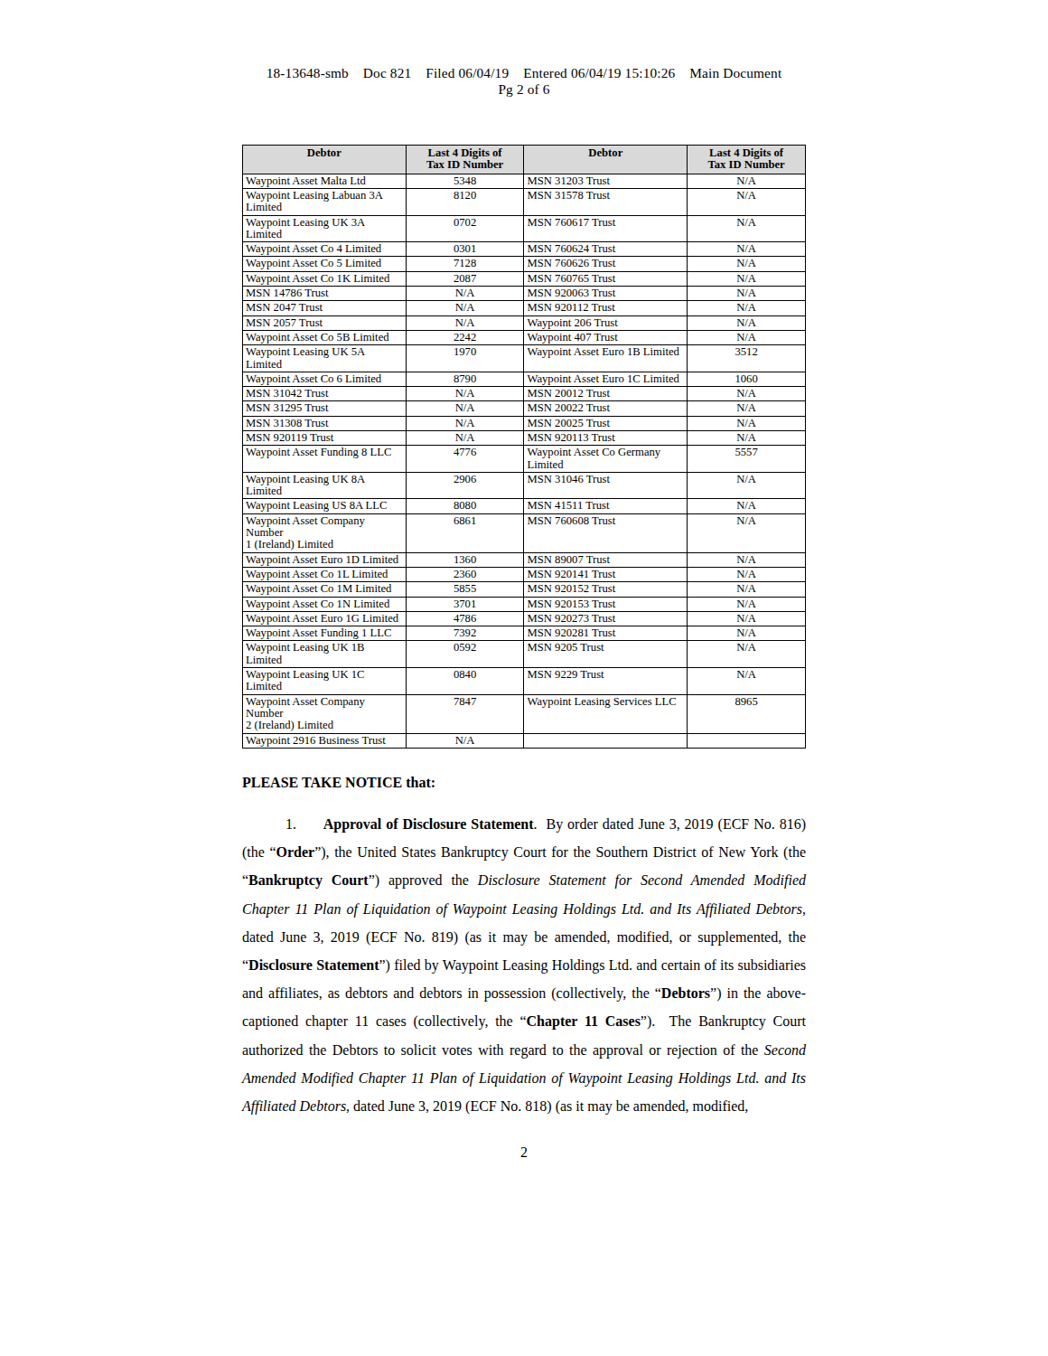18-13648-smb Doc 821 Filed 06/04/19 Entered 06/04/19 15:10:26 Main Document Pg 2 of 6
| Debtor | Last 4 Digits of Tax ID Number | Debtor | Last 4 Digits of Tax ID Number |
| --- | --- | --- | --- |
| Waypoint Asset Malta Ltd | 5348 | MSN 31203 Trust | N/A |
| Waypoint Leasing Labuan 3A Limited | 8120 | MSN 31578 Trust | N/A |
| Waypoint Leasing UK 3A Limited | 0702 | MSN 760617 Trust | N/A |
| Waypoint Asset Co 4 Limited | 0301 | MSN 760624 Trust | N/A |
| Waypoint Asset Co 5 Limited | 7128 | MSN 760626 Trust | N/A |
| Waypoint Asset Co 1K Limited | 2087 | MSN 760765 Trust | N/A |
| MSN 14786 Trust | N/A | MSN 920063 Trust | N/A |
| MSN 2047 Trust | N/A | MSN 920112 Trust | N/A |
| MSN 2057 Trust | N/A | Waypoint 206 Trust | N/A |
| Waypoint Asset Co 5B Limited | 2242 | Waypoint 407 Trust | N/A |
| Waypoint Leasing UK 5A Limited | 1970 | Waypoint Asset Euro 1B Limited | 3512 |
| Waypoint Asset Co 6 Limited | 8790 | Waypoint Asset Euro 1C Limited | 1060 |
| MSN 31042 Trust | N/A | MSN 20012 Trust | N/A |
| MSN 31295 Trust | N/A | MSN 20022 Trust | N/A |
| MSN 31308 Trust | N/A | MSN 20025 Trust | N/A |
| MSN 920119 Trust | N/A | MSN 920113 Trust | N/A |
| Waypoint Asset Funding 8 LLC | 4776 | Waypoint Asset Co Germany Limited | 5557 |
| Waypoint Leasing UK 8A Limited | 2906 | MSN 31046 Trust | N/A |
| Waypoint Leasing US 8A LLC | 8080 | MSN 41511 Trust | N/A |
| Waypoint Asset Company Number 1 (Ireland) Limited | 6861 | MSN 760608 Trust | N/A |
| Waypoint Asset Euro 1D Limited | 1360 | MSN 89007 Trust | N/A |
| Waypoint Asset Co 1L Limited | 2360 | MSN 920141 Trust | N/A |
| Waypoint Asset Co 1M Limited | 5855 | MSN 920152 Trust | N/A |
| Waypoint Asset Co 1N Limited | 3701 | MSN 920153 Trust | N/A |
| Waypoint Asset Euro 1G Limited | 4786 | MSN 920273 Trust | N/A |
| Waypoint Asset Funding 1 LLC | 7392 | MSN 920281 Trust | N/A |
| Waypoint Leasing UK 1B Limited | 0592 | MSN 9205 Trust | N/A |
| Waypoint Leasing UK 1C Limited | 0840 | MSN 9229 Trust | N/A |
| Waypoint Asset Company Number 2 (Ireland) Limited | 7847 | Waypoint Leasing Services LLC | 8965 |
| Waypoint 2916 Business Trust | N/A | | |
PLEASE TAKE NOTICE that:
1. Approval of Disclosure Statement. By order dated June 3, 2019 (ECF No. 816) (the “Order”), the United States Bankruptcy Court for the Southern District of New York (the “Bankruptcy Court”) approved the Disclosure Statement for Second Amended Modified Chapter 11 Plan of Liquidation of Waypoint Leasing Holdings Ltd. and Its Affiliated Debtors, dated June 3, 2019 (ECF No. 819) (as it may be amended, modified, or supplemented, the “Disclosure Statement”) filed by Waypoint Leasing Holdings Ltd. and certain of its subsidiaries and affiliates, as debtors and debtors in possession (collectively, the “Debtors”) in the above-captioned chapter 11 cases (collectively, the “Chapter 11 Cases”). The Bankruptcy Court authorized the Debtors to solicit votes with regard to the approval or rejection of the Second Amended Modified Chapter 11 Plan of Liquidation of Waypoint Leasing Holdings Ltd. and Its Affiliated Debtors, dated June 3, 2019 (ECF No. 818) (as it may be amended, modified,
2